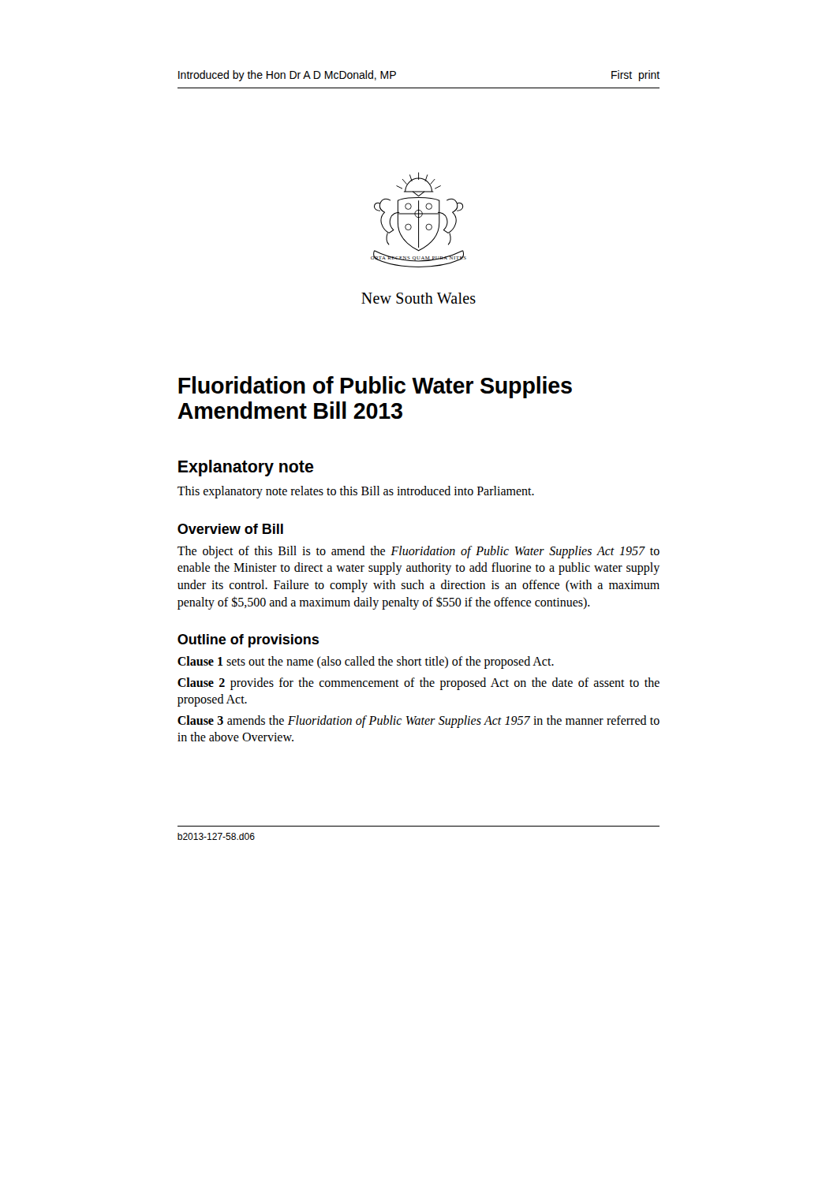Introduced by the Hon Dr A D McDonald, MP
First print
ORTA RECENS QUAM PURA NITES
New South Wales
Fluoridation of Public Water Supplies
Amendment Bill 2013
Explanatory note
This explanatory note relates to this Bill as introduced into Parliament.
Overview of Bill
The object of this Bill is to amend the Fluoridation of Public Water Supplies Act 1957 to enable the Minister to direct a water supply authority to add fluorine to a public water supply under its control. Failure to comply with such a direction is an offence (with a maximum penalty of $5,500 and a maximum daily penalty of $550 if the offence continues).
Outline of provisions
Clause 1 sets out the name (also called the short title) of the proposed Act.
Clause 2 provides for the commencement of the proposed Act on the date of assent to the proposed Act.
Clause 3 amends the Fluoridation of Public Water Supplies Act 1957 in the manner referred to in the above Overview.
b2013-127-58.d06